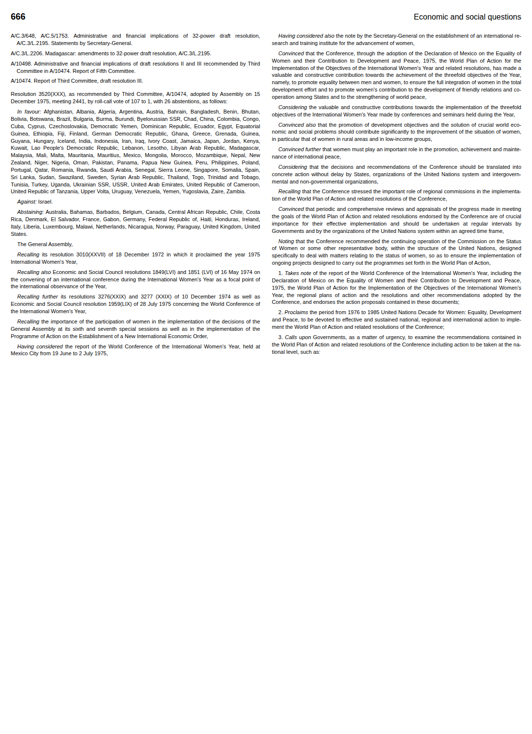666 Economic and social questions
A/C.3/648, A/C.5/1753. Administrative and financial implications of 32-power draft resolution, A/C.3/L.2195. Statements by Secretary-General.
A/C.3/L.2206. Madagascar: amendments to 32-power draft resolution, A/C.3/L.2195.
A/10498. Administrative and financial implications of draft resolutions II and III recommended by Third Committee in A/10474. Report of Fifth Committee.
A/10474. Report of Third Committee, draft resolution III.
Resolution 3520(XXX), as recommended by Third Committee, A/10474, adopted by Assembly on 15 December 1975, meeting 2441, by roll-call vote of 107 to 1, with 26 abstentions, as follows:
In favour: Afghanistan, Albania, Algeria, Argentina, Austria, Bahrain, Bangladesh, Benin, Bhutan, Bolivia, Botswana, Brazil, Bulgaria, Burma, Burundi, Byelorussian SSR, Chad, China, Colombia, Congo, Cuba, Cyprus, Czechoslovakia, Democratic Yemen, Dominican Republic, Ecuador, Egypt, Equatorial Guinea, Ethiopia, Fiji, Finland, German Democratic Republic, Ghana, Greece, Grenada, Guinea, Guyana, Hungary, Iceland, India, Indonesia, Iran, Iraq, Ivory Coast, Jamaica, Japan, Jordan, Kenya, Kuwait, Lao People's Democratic Republic, Lebanon, Lesotho, Libyan Arab Republic, Madagascar, Malaysia, Mali, Malta, Mauritania, Mauritius, Mexico, Mongolia, Morocco, Mozambique, Nepal, New Zealand, Niger, Nigeria, Oman, Pakistan, Panama, Papua New Guinea, Peru, Philippines, Poland, Portugal, Qatar, Romania, Rwanda, Saudi Arabia, Senegal, Sierra Leone, Singapore, Somalia, Spain, Sri Lanka, Sudan, Swaziland, Sweden, Syrian Arab Republic, Thailand, Togo, Trinidad and Tobago, Tunisia, Turkey, Uganda, Ukrainian SSR, USSR, United Arab Emirates, United Republic of Cameroon, United Republic of Tanzania, Upper Volta, Uruguay, Venezuela, Yemen, Yugoslavia, Zaire, Zambia.
Against: Israel.
Abstaining: Australia, Bahamas, Barbados, Belgium, Canada, Central African Republic, Chile, Costa Rica, Denmark, El Salvador, France, Gabon, Germany, Federal Republic of, Haiti, Honduras, Ireland, Italy, Liberia, Luxembourg, Malawi, Netherlands, Nicaragua, Norway, Paraguay, United Kingdom, United States.
The General Assembly,
Recalling its resolution 3010(XXVII) of 18 December 1972 in which it proclaimed the year 1975 International Women's Year,
Recalling also Economic and Social Council resolutions 1849(LVI) and 1851 (LVI) of 16 May 1974 on the convening of an international conference during the International Women's Year as a focal point of the international observance of the Year,
Recalling further its resolutions 3276(XXIX) and 3277 (XXIX) of 10 December 1974 as well as Economic and Social Council resolution 1959(LIX) of 28 July 1975 concerning the World Conference of the International Women's Year,
Recalling the importance of the participation of women in the implementation of the decisions of the General Assembly at its sixth and seventh special sessions as well as in the implementation of the Programme of Action on the Establishment of a New International Economic Order,
Having considered the report of the World Conference of the International Women's Year, held at Mexico City from 19 June to 2 July 1975,
Having considered also the note by the Secretary-General on the establishment of an international research and training institute for the advancement of women,
Convinced that the Conference, through the adoption of the Declaration of Mexico on the Equality of Women and their Contribution to Development and Peace, 1975, the World Plan of Action for the Implementation of the Objectives of the International Women's Year and related resolutions, has made a valuable and constructive contribution towards the achievement of the threefold objectives of the Year, namely, to promote equality between men and women, to ensure the full integration of women in the total development effort and to promote women's contribution to the development of friendly relations and co-operation among States and to the strengthening of world peace,
Considering the valuable and constructive contributions towards the implementation of the threefold objectives of the International Women's Year made by conferences and seminars held during the Year,
Convinced also that the promotion of development objectives and the solution of crucial world economic and social problems should contribute significantly to the improvement of the situation of women, in particular that of women in rural areas and in low-income groups,
Convinced further that women must play an important role in the promotion, achievement and maintenance of international peace,
Considering that the decisions and recommendations of the Conference should be translated into concrete action without delay by States, organizations of the United Nations system and intergovernmental and non-governmental organizations,
Recalling that the Conference stressed the important role of regional commissions in the implementation of the World Plan of Action and related resolutions of the Conference,
Convinced that periodic and comprehensive reviews and appraisals of the progress made in meeting the goals of the World Plan of Action and related resolutions endorsed by the Conference are of crucial importance for their effective implementation and should be undertaken at regular intervals by Governments and by the organizations of the United Nations system within an agreed time frame,
Noting that the Conference recommended the continuing operation of the Commission on the Status of Women or some other representative body, within the structure of the United Nations, designed specifically to deal with matters relating to the status of women, so as to ensure the implementation of ongoing projects designed to carry out the programmes set forth in the World Plan of Action,
1. Takes note of the report of the World Conference of the International Women's Year, including the Declaration of Mexico on the Equality of Women and their Contribution to Development and Peace, 1975, the World Plan of Action for the Implementation of the Objectives of the International Women's Year, the regional plans of action and the resolutions and other recommendations adopted by the Conference, and endorses the action proposals contained in these documents;
2. Proclaims the period from 1976 to 1985 United Nations Decade for Women: Equality, Development and Peace, to be devoted to effective and sustained national, regional and international action to implement the World Plan of Action and related resolutions of the Conference;
3. Calls upon Governments, as a matter of urgency, to examine the recommendations contained in the World Plan of Action and related resolutions of the Conference including action to be taken at the national level, such as: